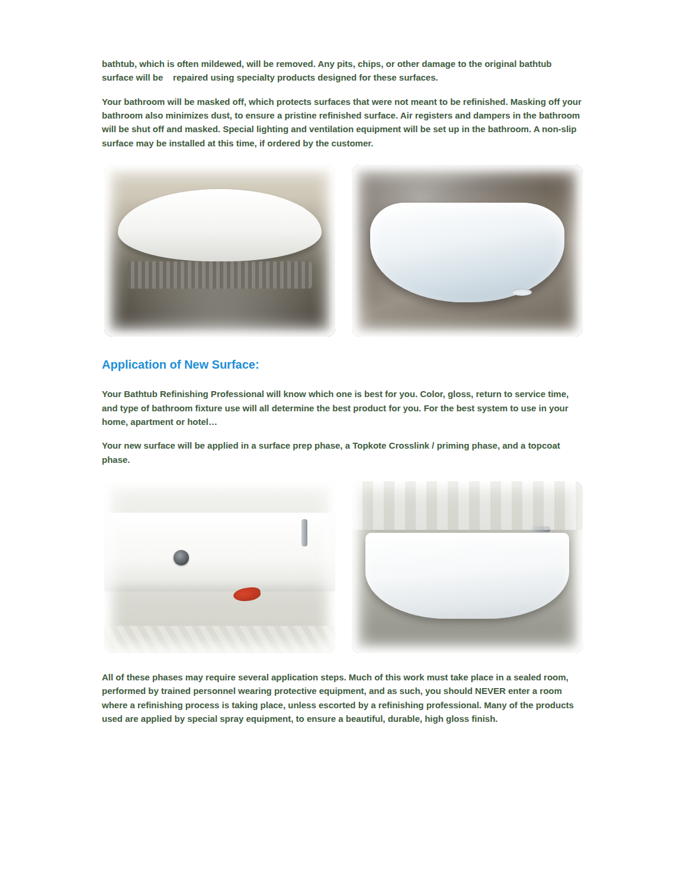bathtub, which is often mildewed, will be removed. Any pits, chips, or other damage to the original bathtub surface will be repaired using specialty products designed for these surfaces.
Your bathroom will be masked off, which protects surfaces that were not meant to be refinished. Masking off your bathroom also minimizes dust, to ensure a pristine refinished surface. Air registers and dampers in the bathroom will be shut off and masked. Special lighting and ventilation equipment will be set up in the bathroom. A non-slip surface may be installed at this time, if ordered by the customer.
Application of New Surface:
Your Bathtub Refinishing Professional will know which one is best for you. Color, gloss, return to service time, and type of bathroom fixture use will all determine the best product for you. For the best system to use in your home, apartment or hotel…
Your new surface will be applied in a surface prep phase, a Topkote Crosslink / priming phase, and a topcoat phase.
All of these phases may require several application steps. Much of this work must take place in a sealed room, performed by trained personnel wearing protective equipment, and as such, you should NEVER enter a room where a refinishing process is taking place, unless escorted by a refinishing professional. Many of the products used are applied by special spray equipment, to ensure a beautiful, durable, high gloss finish.